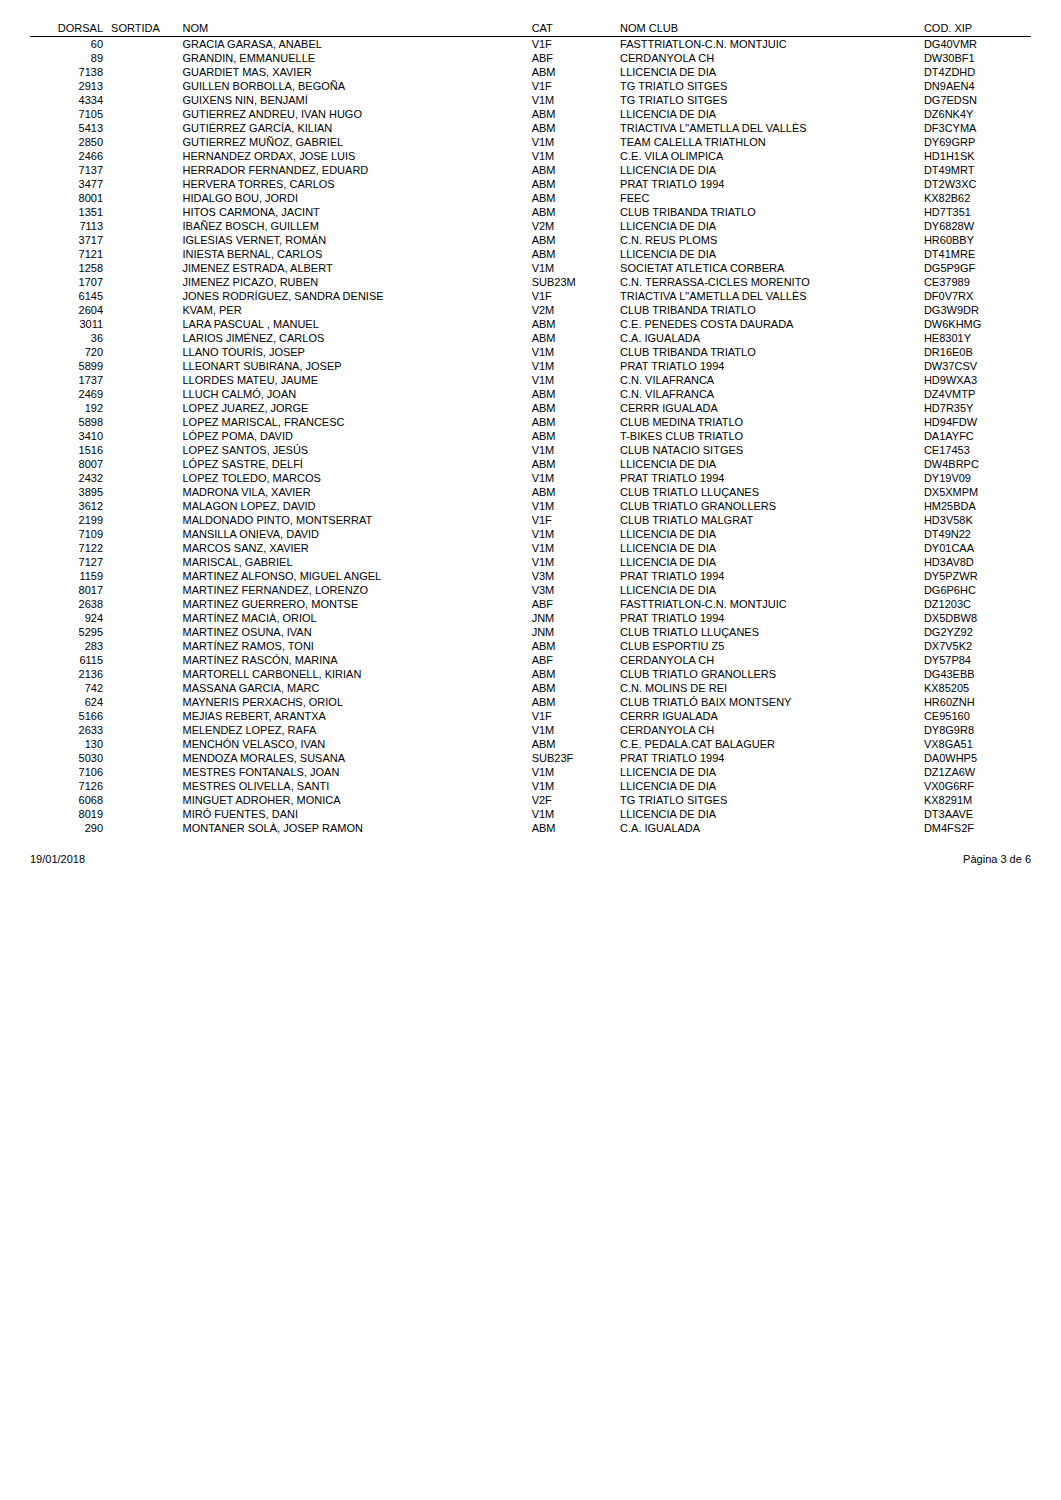| DORSAL | SORTIDA | NOM | CAT | NOM CLUB | COD. XIP |
| --- | --- | --- | --- | --- | --- |
| 60 | | GRACIA GARASA, ANABEL | V1F | FASTTRIATLON-C.N. MONTJUIC | DG40VMR |
| 89 | | GRANDIN, EMMANUELLE | ABF | CERDANYOLA CH | DW30BF1 |
| 7138 | | GUARDIET MAS, XAVIER | ABM | LLICENCIA DE DIA | DT4ZDHD |
| 2913 | | GUILLEN BORBOLLA, BEGOÑA | V1F | TG TRIATLO SITGES | DN9AEN4 |
| 4334 | | GUIXENS NIN, BENJAMÍ | V1M | TG TRIATLO SITGES | DG7EDSN |
| 7105 | | GUTIERREZ ANDREU, IVAN HUGO | ABM | LLICENCIA DE DIA | DZ6NK4Y |
| 5413 | | GUTIÉRREZ GARCÍA, KILIAN | ABM | TRIACTIVA L"AMETLLA DEL VALLÈS | DF3CYMA |
| 2850 | | GUTIERREZ MUÑOZ, GABRIEL | V1M | TEAM CALELLA TRIATHLON | DY69GRP |
| 2466 | | HERNANDEZ ORDAX, JOSE LUIS | V1M | C.E. VILA OLIMPICA | HD1H1SK |
| 7137 | | HERRADOR FERNANDEZ, EDUARD | ABM | LLICENCIA DE DIA | DT49MRT |
| 3477 | | HERVERA TORRES, CARLOS | ABM | PRAT TRIATLO 1994 | DT2W3XC |
| 8001 | | HIDALGO BOU, JORDI | ABM | FEEC | KX82B62 |
| 1351 | | HITOS CARMONA, JACINT | ABM | CLUB TRIBANDA TRIATLO | HD7T351 |
| 7113 | | IBAÑEZ BOSCH, GUILLEM | V2M | LLICENCIA DE DIA | DY6828W |
| 3717 | | IGLESIAS VERNET, ROMÁN | ABM | C.N. REUS PLOMS | HR60BBY |
| 7121 | | INIESTA BERNAL, CARLOS | ABM | LLICENCIA DE DIA | DT41MRE |
| 1258 | | JIMENEZ ESTRADA, ALBERT | V1M | SOCIETAT ATLETICA CORBERA | DG5P9GF |
| 1707 | | JIMENEZ PICAZO, RUBEN | SUB23M | C.N. TERRASSA-CICLES MORENITO | CE37989 |
| 6145 | | JONES RODRÍGUEZ, SANDRA DENISE | V1F | TRIACTIVA L"AMETLLA DEL VALLÈS | DF0V7RX |
| 2604 | | KVAM, PER | V2M | CLUB TRIBANDA TRIATLO | DG3W9DR |
| 3011 | | LARA PASCUAL , MANUEL | ABM | C.E. PENEDES COSTA DAURADA | DW6KHMG |
| 36 | | LARIOS JIMÉNEZ, CARLOS | ABM | C.A. IGUALADA | HE8301Y |
| 720 | | LLANO TOURÍS, JOSEP | V1M | CLUB TRIBANDA TRIATLO | DR16E0B |
| 5899 | | LLEONART SUBIRANA, JOSEP | V1M | PRAT TRIATLO 1994 | DW37CSV |
| 1737 | | LLORDES MATEU, JAUME | V1M | C.N. VILAFRANCA | HD9WXA3 |
| 2469 | | LLUCH CALMÓ, JOAN | ABM | C.N. VILAFRANCA | DZ4VMTP |
| 192 | | LOPEZ JUAREZ, JORGE | ABM | CERRR IGUALADA | HD7R35Y |
| 5898 | | LOPEZ MARISCAL, FRANCESC | ABM | CLUB MEDINA TRIATLO | HD94FDW |
| 3410 | | LÓPEZ POMA, DAVID | ABM | T-BIKES CLUB TRIATLO | DA1AYFC |
| 1516 | | LOPEZ SANTOS, JESÚS | V1M | CLUB NATACIO SITGES | CE17453 |
| 8007 | | LÓPEZ SASTRE, DELFÍ | ABM | LLICENCIA DE DIA | DW4BRPC |
| 2432 | | LOPEZ TOLEDO, MARCOS | V1M | PRAT TRIATLO 1994 | DY19V09 |
| 3895 | | MADRONA VILA, XAVIER | ABM | CLUB TRIATLO LLUÇANES | DX5XMPM |
| 3612 | | MALAGON LOPEZ, DAVID | V1M | CLUB TRIATLO GRANOLLERS | HM25BDA |
| 2199 | | MALDONADO PINTO, MONTSERRAT | V1F | CLUB TRIATLO MALGRAT | HD3V58K |
| 7109 | | MANSILLA ONIEVA, DAVID | V1M | LLICENCIA DE DIA | DT49N22 |
| 7122 | | MARCOS SANZ, XAVIER | V1M | LLICENCIA DE DIA | DY01CAA |
| 7127 | | MARISCAL, GABRIEL | V1M | LLICENCIA DE DIA | HD3AV8D |
| 1159 | | MARTINEZ ALFONSO, MIGUEL ANGEL | V3M | PRAT TRIATLO 1994 | DY5PZWR |
| 8017 | | MARTINEZ FERNANDEZ, LORENZO | V3M | LLICENCIA DE DIA | DG6P6HC |
| 2638 | | MARTINEZ GUERRERO, MONTSE | ABF | FASTTRIATLON-C.N. MONTJUIC | DZ1203C |
| 924 | | MARTÍNEZ MACIÀ, ORIOL | JNM | PRAT TRIATLO 1994 | DX5DBW8 |
| 5295 | | MARTINEZ OSUNA, IVAN | JNM | CLUB TRIATLO LLUÇANES | DG2YZ92 |
| 283 | | MARTÍNEZ RAMOS, TONI | ABM | CLUB ESPORTIU Z5 | DX7V5K2 |
| 6115 | | MARTÍNEZ RASCÓN, MARINA | ABF | CERDANYOLA CH | DY57P84 |
| 2136 | | MARTORELL CARBONELL, KIRIAN | ABM | CLUB TRIATLO GRANOLLERS | DG43EBB |
| 742 | | MASSANA GARCIA, MARC | ABM | C.N. MOLINS DE REI | KX85205 |
| 624 | | MAYNERIS PERXACHS, ORIOL | ABM | CLUB TRIATLÓ BAIX MONTSENY | HR60ZNH |
| 5166 | | MEJIAS REBERT, ARANTXA | V1F | CERRR IGUALADA | CE95160 |
| 2633 | | MELENDEZ LOPEZ, RAFA | V1M | CERDANYOLA CH | DY8G9R8 |
| 130 | | MENCHÓN VELASCO, IVAN | ABM | C.E. PEDALA.CAT BALAGUER | VX8GA51 |
| 5030 | | MENDOZA MORALES, SUSANA | SUB23F | PRAT TRIATLO 1994 | DA0WHP5 |
| 7106 | | MESTRES FONTANALS, JOAN | V1M | LLICENCIA DE DIA | DZ1ZA6W |
| 7126 | | MESTRES OLIVELLA, SANTI | V1M | LLICENCIA DE DIA | VX0G6RF |
| 6068 | | MINGUET ADROHER, MONICA | V2F | TG TRIATLO SITGES | KX8291M |
| 8019 | | MIRÓ FUENTES, DANI | V1M | LLICENCIA DE DIA | DT3AAVE |
| 290 | | MONTANER SOLÀ, JOSEP RAMON | ABM | C.A. IGUALADA | DM4FS2F |
19/01/2018 Pàgina 3 de 6